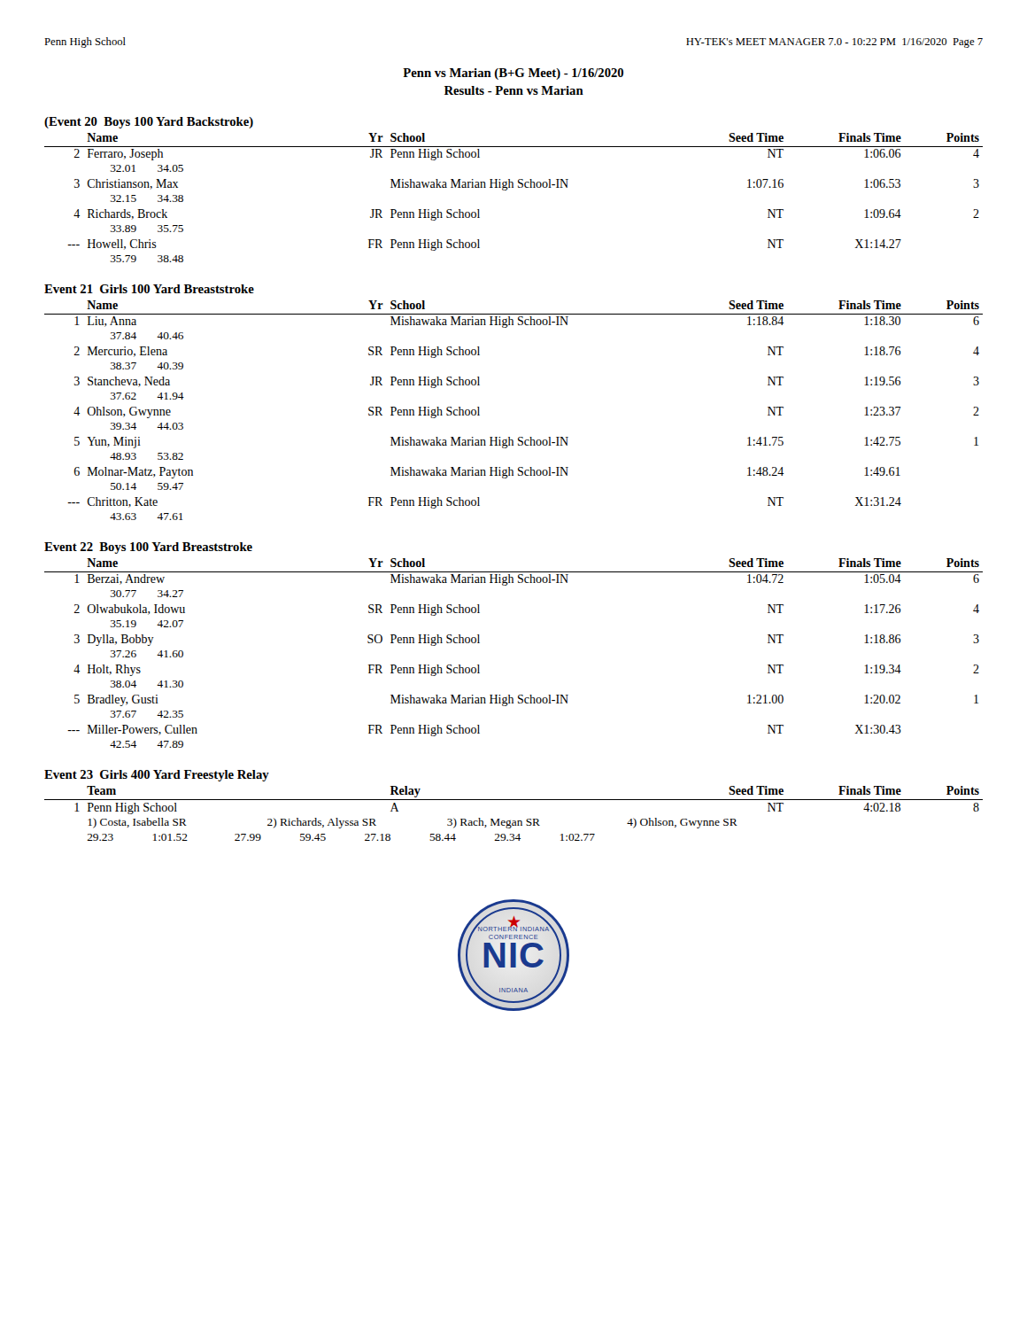Penn High School
HY-TEK's MEET MANAGER 7.0 - 10:22 PM 1/16/2020 Page 7
Penn vs Marian (B+G Meet) - 1/16/2020
Results - Penn vs Marian
(Event 20 Boys 100 Yard Backstroke)
| | Name | Yr | School | Seed Time | Finals Time | Points |
| --- | --- | --- | --- | --- | --- | --- |
| 2 | Ferraro, Joseph | JR | Penn High School | NT | 1:06.06 | 4 |
| | 32.01 34.05 | |
| 3 | Christianson, Max | | Mishawaka Marian High School-IN | 1:07.16 | 1:06.53 | 3 |
| | 32.15 34.38 | |
| 4 | Richards, Brock | JR | Penn High School | NT | 1:09.64 | 2 |
| | 33.89 35.75 | |
| --- | Howell, Chris | FR | Penn High School | NT | X1:14.27 | |
| | 35.79 38.48 | |
Event 21 Girls 100 Yard Breaststroke
| | Name | Yr | School | Seed Time | Finals Time | Points |
| --- | --- | --- | --- | --- | --- | --- |
| 1 | Liu, Anna | | Mishawaka Marian High School-IN | 1:18.84 | 1:18.30 | 6 |
| | 37.84 40.46 | |
| 2 | Mercurio, Elena | SR | Penn High School | NT | 1:18.76 | 4 |
| | 38.37 40.39 | |
| 3 | Stancheva, Neda | JR | Penn High School | NT | 1:19.56 | 3 |
| | 37.62 41.94 | |
| 4 | Ohlson, Gwynne | SR | Penn High School | NT | 1:23.37 | 2 |
| | 39.34 44.03 | |
| 5 | Yun, Minji | | Mishawaka Marian High School-IN | 1:41.75 | 1:42.75 | 1 |
| | 48.93 53.82 | |
| 6 | Molnar-Matz, Payton | | Mishawaka Marian High School-IN | 1:48.24 | 1:49.61 | |
| | 50.14 59.47 | |
| --- | Chritton, Kate | FR | Penn High School | NT | X1:31.24 | |
| | 43.63 47.61 | |
Event 22 Boys 100 Yard Breaststroke
| | Name | Yr | School | Seed Time | Finals Time | Points |
| --- | --- | --- | --- | --- | --- | --- |
| 1 | Berzai, Andrew | | Mishawaka Marian High School-IN | 1:04.72 | 1:05.04 | 6 |
| | 30.77 34.27 | |
| 2 | Olwabukola, Idowu | SR | Penn High School | NT | 1:17.26 | 4 |
| | 35.19 42.07 | |
| 3 | Dylla, Bobby | SO | Penn High School | NT | 1:18.86 | 3 |
| | 37.26 41.60 | |
| 4 | Holt, Rhys | FR | Penn High School | NT | 1:19.34 | 2 |
| | 38.04 41.30 | |
| 5 | Bradley, Gusti | | Mishawaka Marian High School-IN | 1:21.00 | 1:20.02 | 1 |
| | 37.67 42.35 | |
| --- | Miller-Powers, Cullen | FR | Penn High School | NT | X1:30.43 | |
| | 42.54 47.89 | |
Event 23 Girls 400 Yard Freestyle Relay
| | Team | | Relay | Seed Time | Finals Time | Points |
| --- | --- | --- | --- | --- | --- | --- |
| 1 | Penn High School | | A | NT | 4:02.18 | 8 |
| | 1) Costa, Isabella SR 2) Richards, Alyssa SR 3) Rach, Megan SR 4) Ohlson, Gwynne SR |
| | 29.23 1:01.52 27.99 59.45 27.18 58.44 29.34 1:02.77 |
★
NORTHERN INDIANA CONFERENCE
NIC
INDIANA